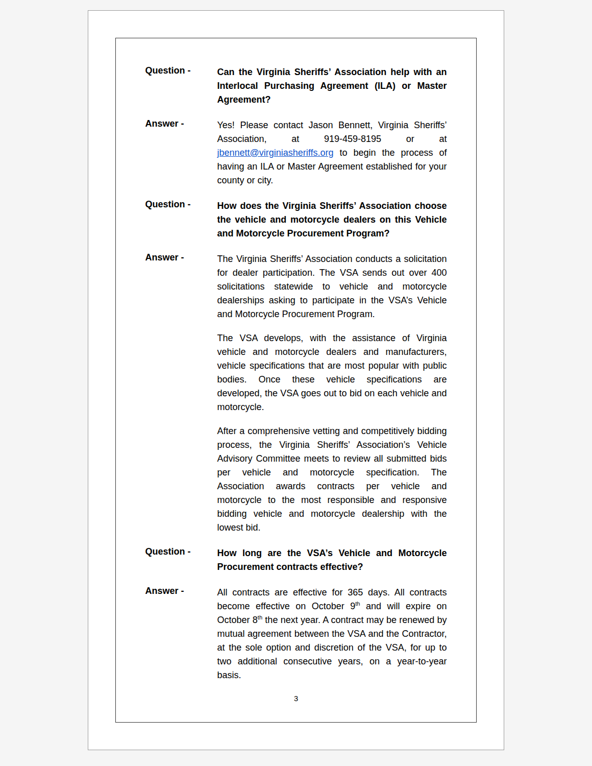Question -
Can the Virginia Sheriffs’ Association help with an Interlocal Purchasing Agreement (ILA) or Master Agreement?
Answer -
Yes! Please contact Jason Bennett, Virginia Sheriffs’ Association, at 919-459-8195 or at jbennett@virginiasheriffs.org to begin the process of having an ILA or Master Agreement established for your county or city.
Question -
How does the Virginia Sheriffs’ Association choose the vehicle and motorcycle dealers on this Vehicle and Motorcycle Procurement Program?
Answer -
The Virginia Sheriffs’ Association conducts a solicitation for dealer participation. The VSA sends out over 400 solicitations statewide to vehicle and motorcycle dealerships asking to participate in the VSA’s Vehicle and Motorcycle Procurement Program.
The VSA develops, with the assistance of Virginia vehicle and motorcycle dealers and manufacturers, vehicle specifications that are most popular with public bodies. Once these vehicle specifications are developed, the VSA goes out to bid on each vehicle and motorcycle.
After a comprehensive vetting and competitively bidding process, the Virginia Sheriffs’ Association’s Vehicle Advisory Committee meets to review all submitted bids per vehicle and motorcycle specification. The Association awards contracts per vehicle and motorcycle to the most responsible and responsive bidding vehicle and motorcycle dealership with the lowest bid.
Question -
How long are the VSA’s Vehicle and Motorcycle Procurement contracts effective?
Answer -
All contracts are effective for 365 days. All contracts become effective on October 9th and will expire on October 8th the next year. A contract may be renewed by mutual agreement between the VSA and the Contractor, at the sole option and discretion of the VSA, for up to two additional consecutive years, on a year-to-year basis.
3